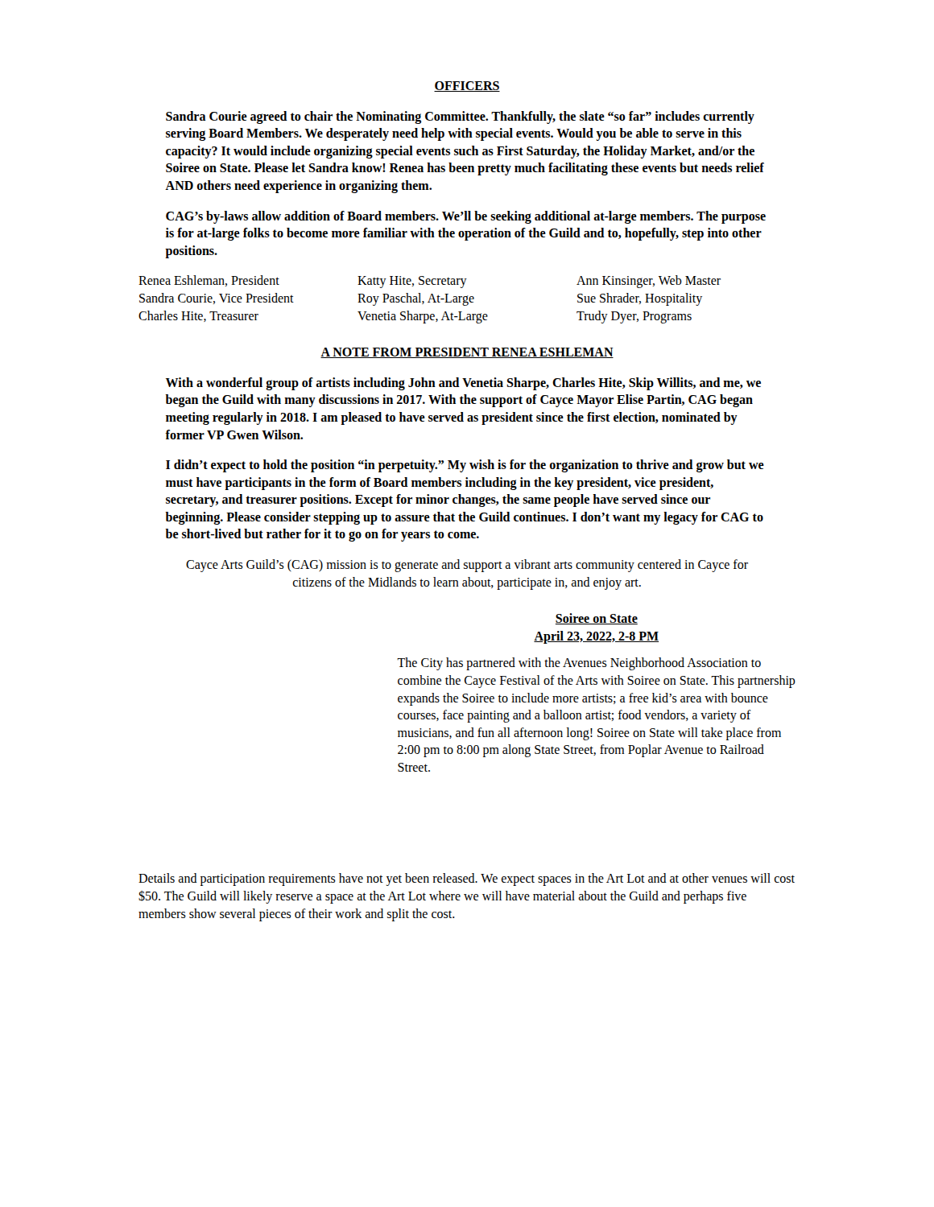OFFICERS
Sandra Courie agreed to chair the Nominating Committee. Thankfully, the slate “so far” includes currently serving Board Members. We desperately need help with special events. Would you be able to serve in this capacity? It would include organizing special events such as First Saturday, the Holiday Market, and/or the Soiree on State. Please let Sandra know! Renea has been pretty much facilitating these events but needs relief AND others need experience in organizing them.
CAG’s by-laws allow addition of Board members. We’ll be seeking additional at-large members. The purpose is for at-large folks to become more familiar with the operation of the Guild and to, hopefully, step into other positions.
| Renea Eshleman, President | Katty Hite, Secretary | Ann Kinsinger, Web Master |
| Sandra Courie, Vice President | Roy Paschal, At-Large | Sue Shrader, Hospitality |
| Charles Hite, Treasurer | Venetia Sharpe, At-Large | Trudy Dyer, Programs |
A NOTE FROM PRESIDENT RENEA ESHLEMAN
With a wonderful group of artists including John and Venetia Sharpe, Charles Hite, Skip Willits, and me, we began the Guild with many discussions in 2017. With the support of Cayce Mayor Elise Partin, CAG began meeting regularly in 2018. I am pleased to have served as president since the first election, nominated by former VP Gwen Wilson.
I didn’t expect to hold the position “in perpetuity.” My wish is for the organization to thrive and grow but we must have participants in the form of Board members including in the key president, vice president, secretary, and treasurer positions. Except for minor changes, the same people have served since our beginning. Please consider stepping up to assure that the Guild continues. I don’t want my legacy for CAG to be short-lived but rather for it to go on for years to come.
Cayce Arts Guild’s (CAG) mission is to generate and support a vibrant arts community centered in Cayce for citizens of the Midlands to learn about, participate in, and enjoy art.
Soiree on State
April 23, 2022, 2-8 PM
The City has partnered with the Avenues Neighborhood Association to combine the Cayce Festival of the Arts with Soiree on State. This partnership expands the Soiree to include more artists; a free kid’s area with bounce courses, face painting and a balloon artist; food vendors, a variety of musicians, and fun all afternoon long! Soiree on State will take place from 2:00 pm to 8:00 pm along State Street, from Poplar Avenue to Railroad Street.
Details and participation requirements have not yet been released. We expect spaces in the Art Lot and at other venues will cost $50. The Guild will likely reserve a space at the Art Lot where we will have material about the Guild and perhaps five members show several pieces of their work and split the cost.